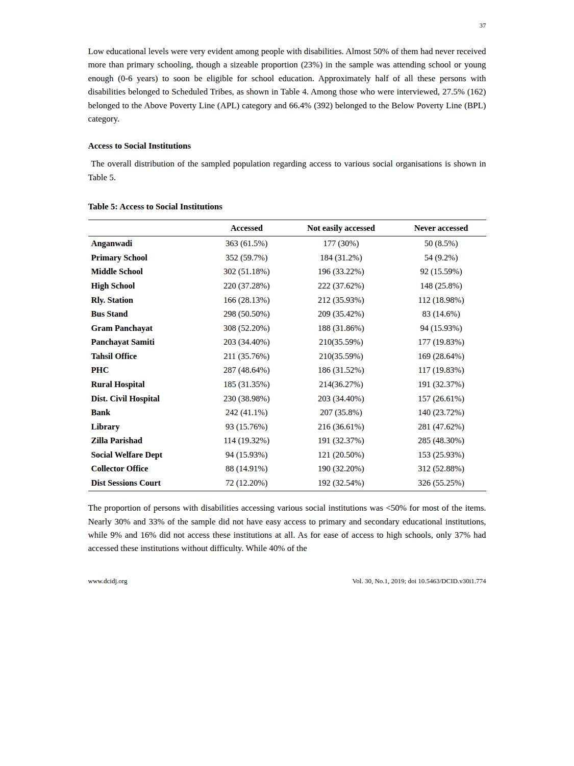37
Low educational levels were very evident among people with disabilities. Almost 50% of them had never received more than primary schooling, though a sizeable proportion (23%) in the sample was attending school or young enough (0-6 years) to soon be eligible for school education. Approximately half of all these persons with disabilities belonged to Scheduled Tribes, as shown in Table 4. Among those who were interviewed, 27.5% (162) belonged to the Above Poverty Line (APL) category and 66.4% (392) belonged to the Below Poverty Line (BPL) category.
Access to Social Institutions
The overall distribution of the sampled population regarding access to various social organisations is shown in Table 5.
Table 5: Access to Social Institutions
| | Accessed | Not easily accessed | Never accessed |
| --- | --- | --- | --- |
| Anganwadi | 363 (61.5%) | 177 (30%) | 50 (8.5%) |
| Primary School | 352 (59.7%) | 184 (31.2%) | 54 (9.2%) |
| Middle School | 302 (51.18%) | 196 (33.22%) | 92 (15.59%) |
| High School | 220 (37.28%) | 222 (37.62%) | 148 (25.8%) |
| Rly. Station | 166 (28.13%) | 212 (35.93%) | 112 (18.98%) |
| Bus Stand | 298 (50.50%) | 209 (35.42%) | 83 (14.6%) |
| Gram Panchayat | 308 (52.20%) | 188 (31.86%) | 94 (15.93%) |
| Panchayat Samiti | 203 (34.40%) | 210(35.59%) | 177 (19.83%) |
| Tahsil Office | 211 (35.76%) | 210(35.59%) | 169 (28.64%) |
| PHC | 287 (48.64%) | 186 (31.52%) | 117 (19.83%) |
| Rural Hospital | 185 (31.35%) | 214(36.27%) | 191 (32.37%) |
| Dist. Civil Hospital | 230 (38.98%) | 203 (34.40%) | 157 (26.61%) |
| Bank | 242 (41.1%) | 207 (35.8%) | 140 (23.72%) |
| Library | 93 (15.76%) | 216 (36.61%) | 281 (47.62%) |
| Zilla Parishad | 114 (19.32%) | 191 (32.37%) | 285 (48.30%) |
| Social Welfare Dept | 94 (15.93%) | 121 (20.50%) | 153 (25.93%) |
| Collector Office | 88 (14.91%) | 190 (32.20%) | 312 (52.88%) |
| Dist Sessions Court | 72 (12.20%) | 192 (32.54%) | 326 (55.25%) |
The proportion of persons with disabilities accessing various social institutions was <50% for most of the items. Nearly 30% and 33% of the sample did not have easy access to primary and secondary educational institutions, while 9% and 16% did not access these institutions at all. As for ease of access to high schools, only 37% had accessed these institutions without difficulty. While 40% of the
www.dcidj.org Vol. 30, No.1, 2019; doi 10.5463/DCID.v30i1.774